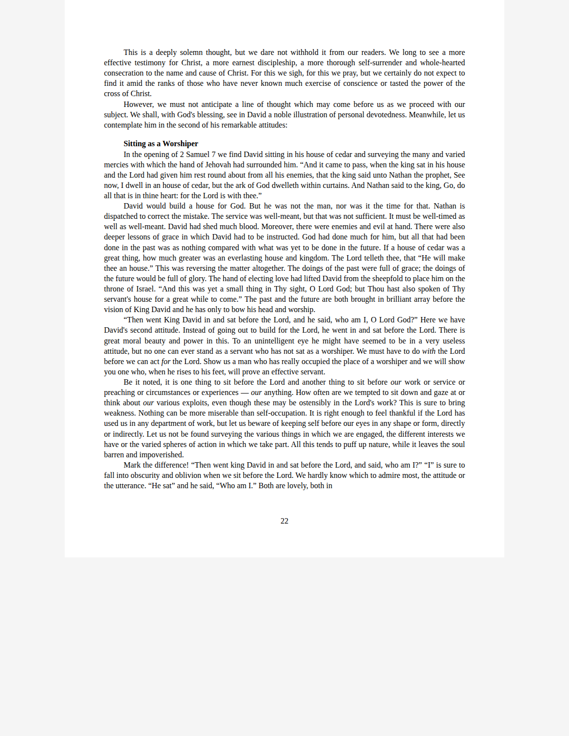This is a deeply solemn thought, but we dare not withhold it from our readers. We long to see a more effective testimony for Christ, a more earnest discipleship, a more thorough self-surrender and whole-hearted consecration to the name and cause of Christ. For this we sigh, for this we pray, but we certainly do not expect to find it amid the ranks of those who have never known much exercise of conscience or tasted the power of the cross of Christ.
However, we must not anticipate a line of thought which may come before us as we proceed with our subject. We shall, with God's blessing, see in David a noble illustration of personal devotedness. Meanwhile, let us contemplate him in the second of his remarkable attitudes:
Sitting as a Worshiper
In the opening of 2 Samuel 7 we find David sitting in his house of cedar and surveying the many and varied mercies with which the hand of Jehovah had surrounded him. “And it came to pass, when the king sat in his house and the Lord had given him rest round about from all his enemies, that the king said unto Nathan the prophet, See now, I dwell in an house of cedar, but the ark of God dwelleth within curtains. And Nathan said to the king, Go, do all that is in thine heart: for the Lord is with thee.”
David would build a house for God. But he was not the man, nor was it the time for that. Nathan is dispatched to correct the mistake. The service was well-meant, but that was not sufficient. It must be well-timed as well as well-meant. David had shed much blood. Moreover, there were enemies and evil at hand. There were also deeper lessons of grace in which David had to be instructed. God had done much for him, but all that had been done in the past was as nothing compared with what was yet to be done in the future. If a house of cedar was a great thing, how much greater was an everlasting house and kingdom. The Lord telleth thee, that “He will make thee an house.” This was reversing the matter altogether. The doings of the past were full of grace; the doings of the future would be full of glory. The hand of electing love had lifted David from the sheepfold to place him on the throne of Israel. “And this was yet a small thing in Thy sight, O Lord God; but Thou hast also spoken of Thy servant's house for a great while to come.” The past and the future are both brought in brilliant array before the vision of King David and he has only to bow his head and worship.
“Then went King David in and sat before the Lord, and he said, who am I, O Lord God?” Here we have David's second attitude. Instead of going out to build for the Lord, he went in and sat before the Lord. There is great moral beauty and power in this. To an unintelligent eye he might have seemed to be in a very useless attitude, but no one can ever stand as a servant who has not sat as a worshiper. We must have to do with the Lord before we can act for the Lord. Show us a man who has really occupied the place of a worshiper and we will show you one who, when he rises to his feet, will prove an effective servant.
Be it noted, it is one thing to sit before the Lord and another thing to sit before our work or service or preaching or circumstances or experiences — our anything. How often are we tempted to sit down and gaze at or think about our various exploits, even though these may be ostensibly in the Lord's work? This is sure to bring weakness. Nothing can be more miserable than self-occupation. It is right enough to feel thankful if the Lord has used us in any department of work, but let us beware of keeping self before our eyes in any shape or form, directly or indirectly. Let us not be found surveying the various things in which we are engaged, the different interests we have or the varied spheres of action in which we take part. All this tends to puff up nature, while it leaves the soul barren and impoverished.
Mark the difference! “Then went king David in and sat before the Lord, and said, who am I?” “I” is sure to fall into obscurity and oblivion when we sit before the Lord. We hardly know which to admire most, the attitude or the utterance. “He sat” and he said, “Who am I.” Both are lovely, both in
22